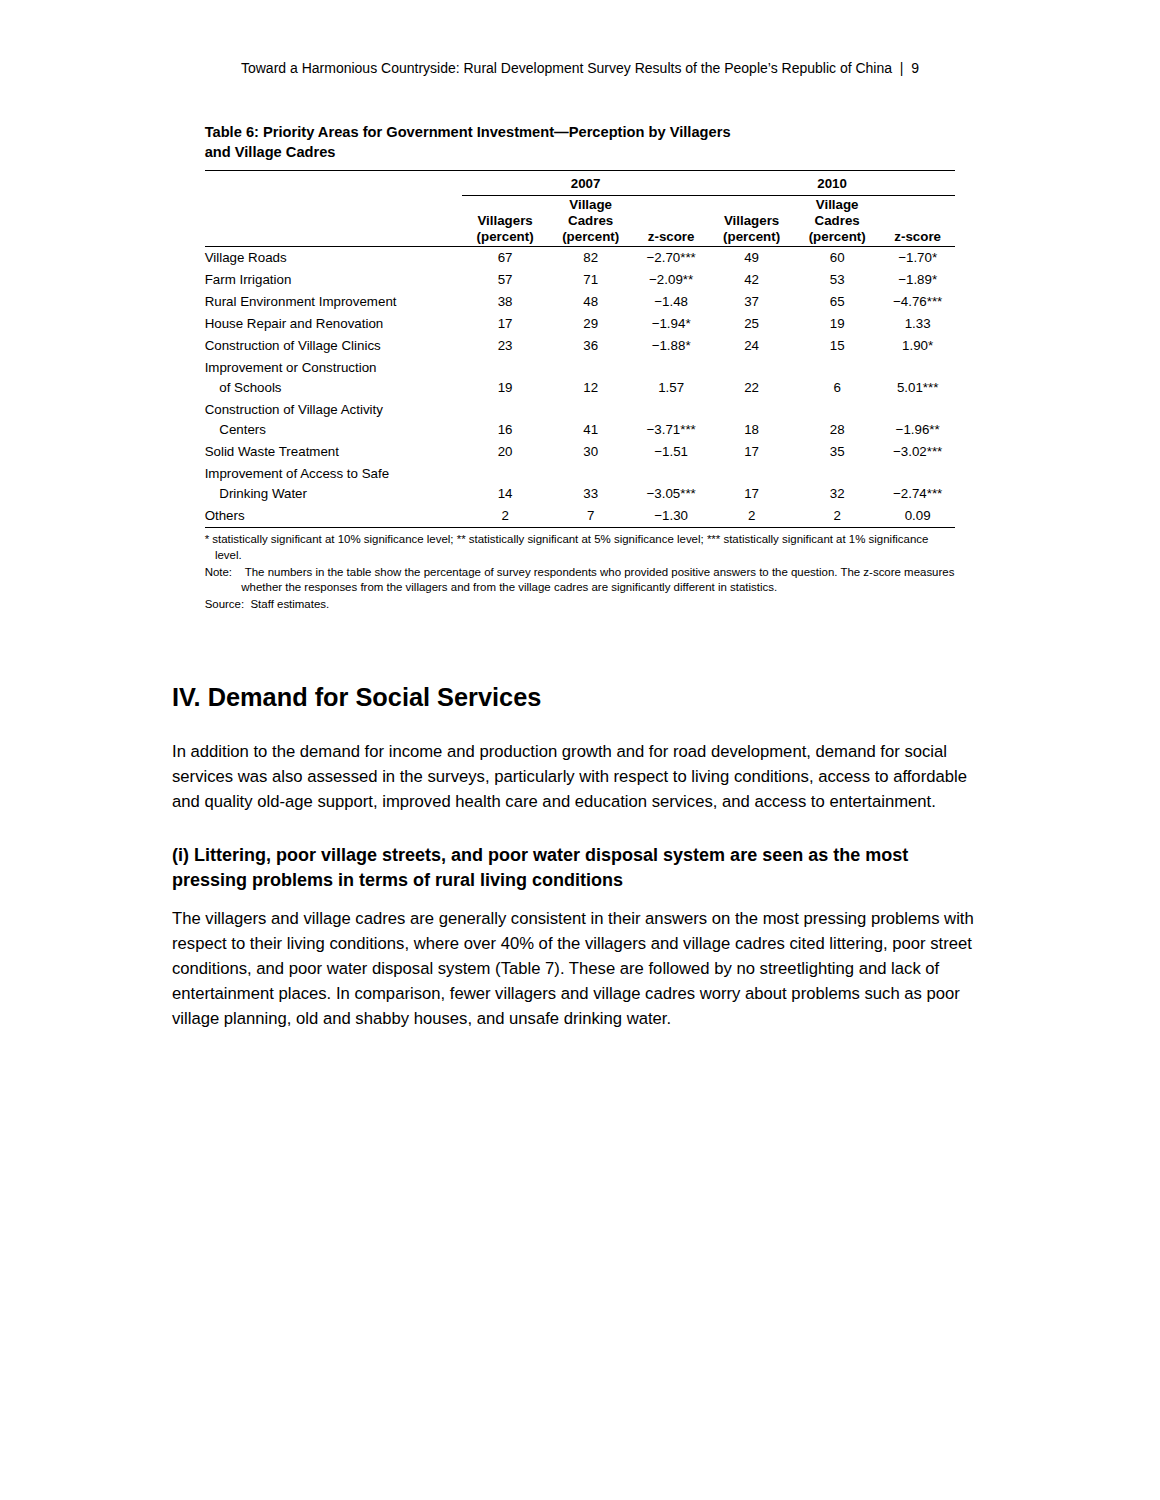Toward a Harmonious Countryside: Rural Development Survey Results of the People’s Republic of China | 9
Table 6: Priority Areas for Government Investment—Perception by Villagers
and Village Cadres
| | 2007 | 2010 |
| --- | --- | --- |
| | Villagers (percent) | Village Cadres (percent) | z-score | Villagers (percent) | Village Cadres (percent) | z-score |
| Village Roads | 67 | 82 | −2.70*** | 49 | 60 | −1.70* |
| Farm Irrigation | 57 | 71 | −2.09** | 42 | 53 | −1.89* |
| Rural Environment Improvement | 38 | 48 | −1.48 | 37 | 65 | −4.76*** |
| House Repair and Renovation | 17 | 29 | −1.94* | 25 | 19 | 1.33 |
| Construction of Village Clinics | 23 | 36 | −1.88* | 24 | 15 | 1.90* |
| Improvement or Construction of Schools | 19 | 12 | 1.57 | 22 | 6 | 5.01*** |
| Construction of Village Activity Centers | 16 | 41 | −3.71*** | 18 | 28 | −1.96** |
| Solid Waste Treatment | 20 | 30 | −1.51 | 17 | 35 | −3.02*** |
| Improvement of Access to Safe Drinking Water | 14 | 33 | −3.05*** | 17 | 32 | −2.74*** |
| Others | 2 | 7 | −1.30 | 2 | 2 | 0.09 |
* statistically significant at 10% significance level; ** statistically significant at 5% significance level; *** statistically significant at 1% significance level.
Note: The numbers in the table show the percentage of survey respondents who provided positive answers to the question. The z-score measures whether the responses from the villagers and from the village cadres are significantly different in statistics.
Source: Staff estimates.
IV. Demand for Social Services
In addition to the demand for income and production growth and for road development, demand for social services was also assessed in the surveys, particularly with respect to living conditions, access to affordable and quality old-age support, improved health care and education services, and access to entertainment.
(i) Littering, poor village streets, and poor water disposal system are seen as the most pressing problems in terms of rural living conditions
The villagers and village cadres are generally consistent in their answers on the most pressing problems with respect to their living conditions, where over 40% of the villagers and village cadres cited littering, poor street conditions, and poor water disposal system (Table 7). These are followed by no streetlighting and lack of entertainment places. In comparison, fewer villagers and village cadres worry about problems such as poor village planning, old and shabby houses, and unsafe drinking water.